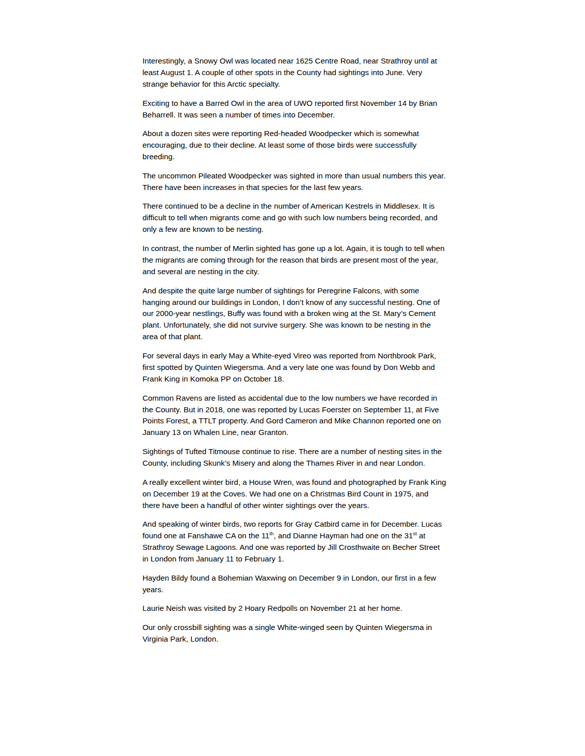Interestingly, a Snowy Owl was located near 1625 Centre Road, near Strathroy until at least August 1. A couple of other spots in the County had sightings into June. Very strange behavior for this Arctic specialty.
Exciting to have a Barred Owl in the area of UWO reported first November 14 by Brian Beharrell. It was seen a number of times into December.
About a dozen sites were reporting Red-headed Woodpecker which is somewhat encouraging, due to their decline. At least some of those birds were successfully breeding.
The uncommon Pileated Woodpecker was sighted in more than usual numbers this year. There have been increases in that species for the last few years.
There continued to be a decline in the number of American Kestrels in Middlesex. It is difficult to tell when migrants come and go with such low numbers being recorded, and only a few are known to be nesting.
In contrast, the number of Merlin sighted has gone up a lot. Again, it is tough to tell when the migrants are coming through for the reason that birds are present most of the year, and several are nesting in the city.
And despite the quite large number of sightings for Peregrine Falcons, with some hanging around our buildings in London, I don’t know of any successful nesting. One of our 2000-year nestlings, Buffy was found with a broken wing at the St. Mary’s Cement plant. Unfortunately, she did not survive surgery. She was known to be nesting in the area of that plant.
For several days in early May a White-eyed Vireo was reported from Northbrook Park, first spotted by Quinten Wiegersma. And a very late one was found by Don Webb and Frank King in Komoka PP on October 18.
Common Ravens are listed as accidental due to the low numbers we have recorded in the County. But in 2018, one was reported by Lucas Foerster on September 11, at Five Points Forest, a TTLT property. And Gord Cameron and Mike Channon reported one on January 13 on Whalen Line, near Granton.
Sightings of Tufted Titmouse continue to rise. There are a number of nesting sites in the County, including Skunk’s Misery and along the Thames River in and near London.
A really excellent winter bird, a House Wren, was found and photographed by Frank King on December 19 at the Coves. We had one on a Christmas Bird Count in 1975, and there have been a handful of other winter sightings over the years.
And speaking of winter birds, two reports for Gray Catbird came in for December. Lucas found one at Fanshawe CA on the 11th, and Dianne Hayman had one on the 31st at Strathroy Sewage Lagoons. And one was reported by Jill Crosthwaite on Becher Street in London from January 11 to February 1.
Hayden Bildy found a Bohemian Waxwing on December 9 in London, our first in a few years.
Laurie Neish was visited by 2 Hoary Redpolls on November 21 at her home.
Our only crossbill sighting was a single White-winged seen by Quinten Wiegersma in Virginia Park, London.